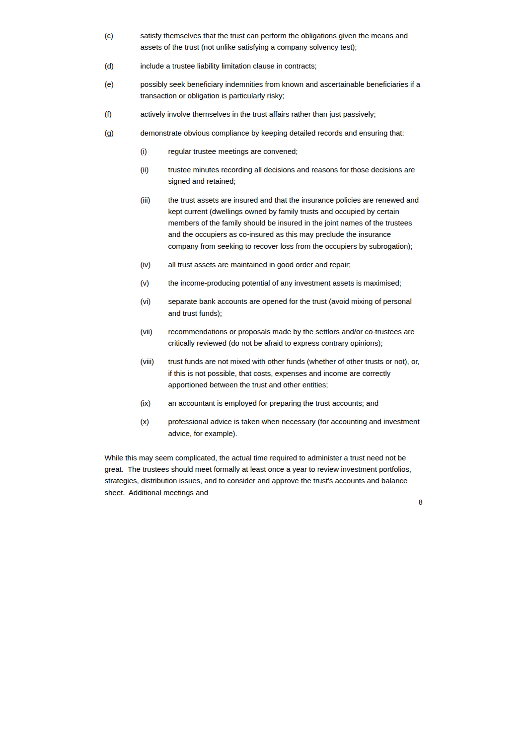(c) satisfy themselves that the trust can perform the obligations given the means and assets of the trust (not unlike satisfying a company solvency test);
(d) include a trustee liability limitation clause in contracts;
(e) possibly seek beneficiary indemnities from known and ascertainable beneficiaries if a transaction or obligation is particularly risky;
(f) actively involve themselves in the trust affairs rather than just passively;
(g) demonstrate obvious compliance by keeping detailed records and ensuring that:
(i) regular trustee meetings are convened;
(ii) trustee minutes recording all decisions and reasons for those decisions are signed and retained;
(iii) the trust assets are insured and that the insurance policies are renewed and kept current (dwellings owned by family trusts and occupied by certain members of the family should be insured in the joint names of the trustees and the occupiers as co-insured as this may preclude the insurance company from seeking to recover loss from the occupiers by subrogation);
(iv) all trust assets are maintained in good order and repair;
(v) the income-producing potential of any investment assets is maximised;
(vi) separate bank accounts are opened for the trust (avoid mixing of personal and trust funds);
(vii) recommendations or proposals made by the settlors and/or co-trustees are critically reviewed (do not be afraid to express contrary opinions);
(viii) trust funds are not mixed with other funds (whether of other trusts or not), or, if this is not possible, that costs, expenses and income are correctly apportioned between the trust and other entities;
(ix) an accountant is employed for preparing the trust accounts; and
(x) professional advice is taken when necessary (for accounting and investment advice, for example).
While this may seem complicated, the actual time required to administer a trust need not be great. The trustees should meet formally at least once a year to review investment portfolios, strategies, distribution issues, and to consider and approve the trust's accounts and balance sheet. Additional meetings and
8